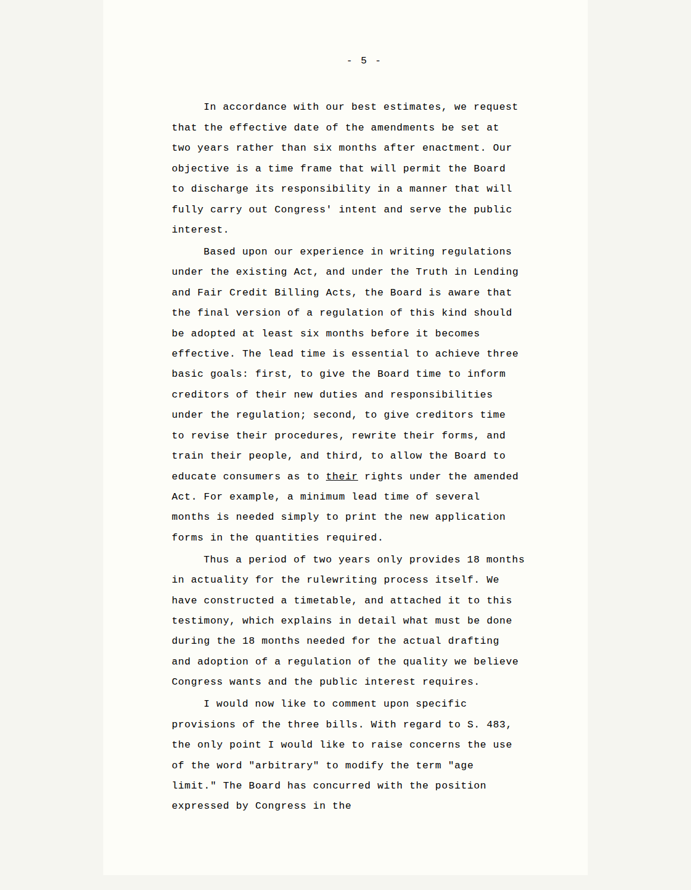- 5 -
In accordance with our best estimates, we request that the effective date of the amendments be set at two years rather than six months after enactment. Our objective is a time frame that will permit the Board to discharge its responsibility in a manner that will fully carry out Congress' intent and serve the public interest.
Based upon our experience in writing regulations under the existing Act, and under the Truth in Lending and Fair Credit Billing Acts, the Board is aware that the final version of a regulation of this kind should be adopted at least six months before it becomes effective. The lead time is essential to achieve three basic goals: first, to give the Board time to inform creditors of their new duties and responsibilities under the regulation; second, to give creditors time to revise their procedures, rewrite their forms, and train their people, and third, to allow the Board to educate consumers as to their rights under the amended Act. For example, a minimum lead time of several months is needed simply to print the new application forms in the quantities required.
Thus a period of two years only provides 18 months in actuality for the rulewriting process itself. We have constructed a timetable, and attached it to this testimony, which explains in detail what must be done during the 18 months needed for the actual drafting and adoption of a regulation of the quality we believe Congress wants and the public interest requires.
I would now like to comment upon specific provisions of the three bills. With regard to S. 483, the only point I would like to raise concerns the use of the word "arbitrary" to modify the term "age limit." The Board has concurred with the position expressed by Congress in the